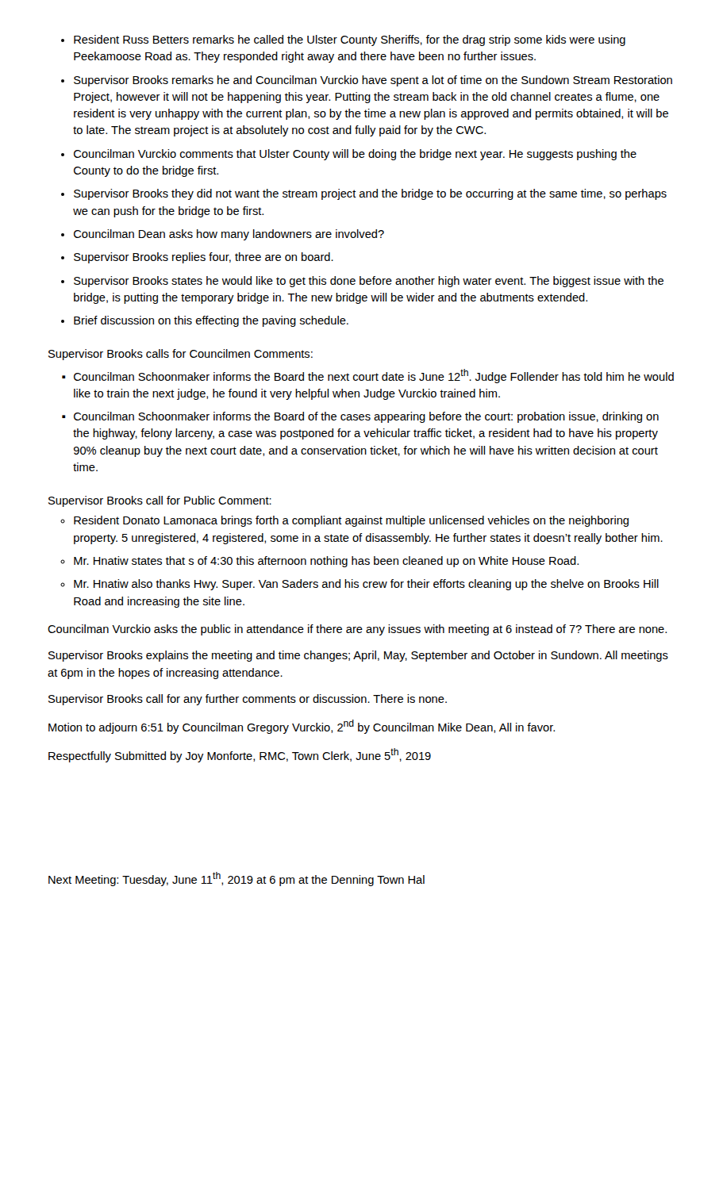Resident Russ Betters remarks he called the Ulster County Sheriffs, for the drag strip some kids were using Peekamoose Road as. They responded right away and there have been no further issues.
Supervisor Brooks remarks he and Councilman Vurckio have spent a lot of time on the Sundown Stream Restoration Project, however it will not be happening this year. Putting the stream back in the old channel creates a flume, one resident is very unhappy with the current plan, so by the time a new plan is approved and permits obtained, it will be to late. The stream project is at absolutely no cost and fully paid for by the CWC.
Councilman Vurckio comments that Ulster County will be doing the bridge next year. He suggests pushing the County to do the bridge first.
Supervisor Brooks they did not want the stream project and the bridge to be occurring at the same time, so perhaps we can push for the bridge to be first.
Councilman Dean asks how many landowners are involved?
Supervisor Brooks replies four, three are on board.
Supervisor Brooks states he would like to get this done before another high water event. The biggest issue with the bridge, is putting the temporary bridge in. The new bridge will be wider and the abutments extended.
Brief discussion on this effecting the paving schedule.
Supervisor Brooks calls for Councilmen Comments:
Councilman Schoonmaker informs the Board the next court date is June 12th. Judge Follender has told him he would like to train the next judge, he found it very helpful when Judge Vurckio trained him.
Councilman Schoonmaker informs the Board of the cases appearing before the court: probation issue, drinking on the highway, felony larceny, a case was postponed for a vehicular traffic ticket, a resident had to have his property 90% cleanup buy the next court date, and a conservation ticket, for which he will have his written decision at court time.
Supervisor Brooks call for Public Comment:
Resident Donato Lamonaca brings forth a compliant against multiple unlicensed vehicles on the neighboring property. 5 unregistered, 4 registered, some in a state of disassembly. He further states it doesn’t really bother him.
Mr. Hnatiw states that s of 4:30 this afternoon nothing has been cleaned up on White House Road.
Mr. Hnatiw also thanks Hwy. Super. Van Saders and his crew for their efforts cleaning up the shelve on Brooks Hill Road and increasing the site line.
Councilman Vurckio asks the public in attendance if there are any issues with meeting at 6 instead of 7? There are none.
Supervisor Brooks explains the meeting and time changes; April, May, September and October in Sundown. All meetings at 6pm in the hopes of increasing attendance.
Supervisor Brooks call for any further comments or discussion. There is none.
Motion to adjourn 6:51 by Councilman Gregory Vurckio, 2nd by Councilman Mike Dean, All in favor.
Respectfully Submitted by Joy Monforte, RMC, Town Clerk, June 5th, 2019
Next Meeting: Tuesday, June 11th, 2019 at 6 pm at the Denning Town Hal